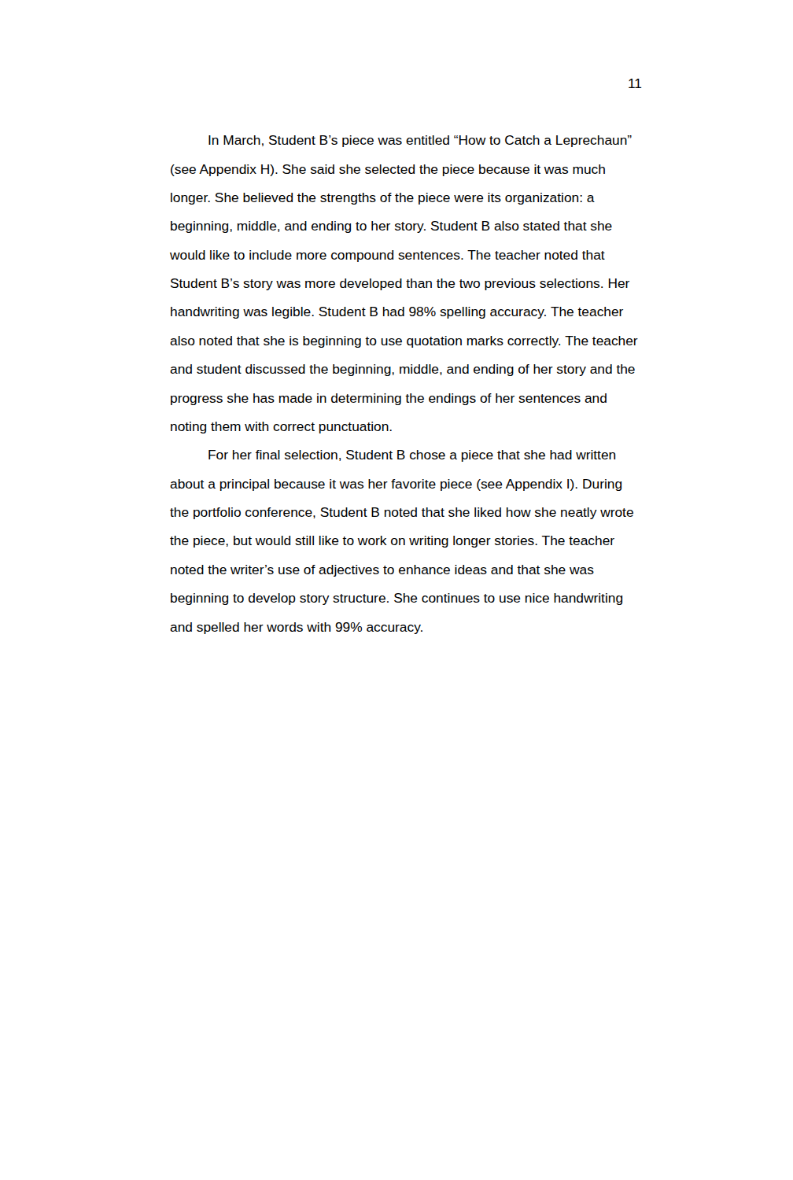11
In March, Student B’s piece was entitled “How to Catch a Leprechaun” (see Appendix H). She said she selected the piece because it was much longer. She believed the strengths of the piece were its organization: a beginning, middle, and ending to her story. Student B also stated that she would like to include more compound sentences. The teacher noted that Student B’s story was more developed than the two previous selections. Her handwriting was legible. Student B had 98% spelling accuracy. The teacher also noted that she is beginning to use quotation marks correctly. The teacher and student discussed the beginning, middle, and ending of her story and the progress she has made in determining the endings of her sentences and noting them with correct punctuation.
For her final selection, Student B chose a piece that she had written about a principal because it was her favorite piece (see Appendix I). During the portfolio conference, Student B noted that she liked how she neatly wrote the piece, but would still like to work on writing longer stories. The teacher noted the writer’s use of adjectives to enhance ideas and that she was beginning to develop story structure. She continues to use nice handwriting and spelled her words with 99% accuracy.